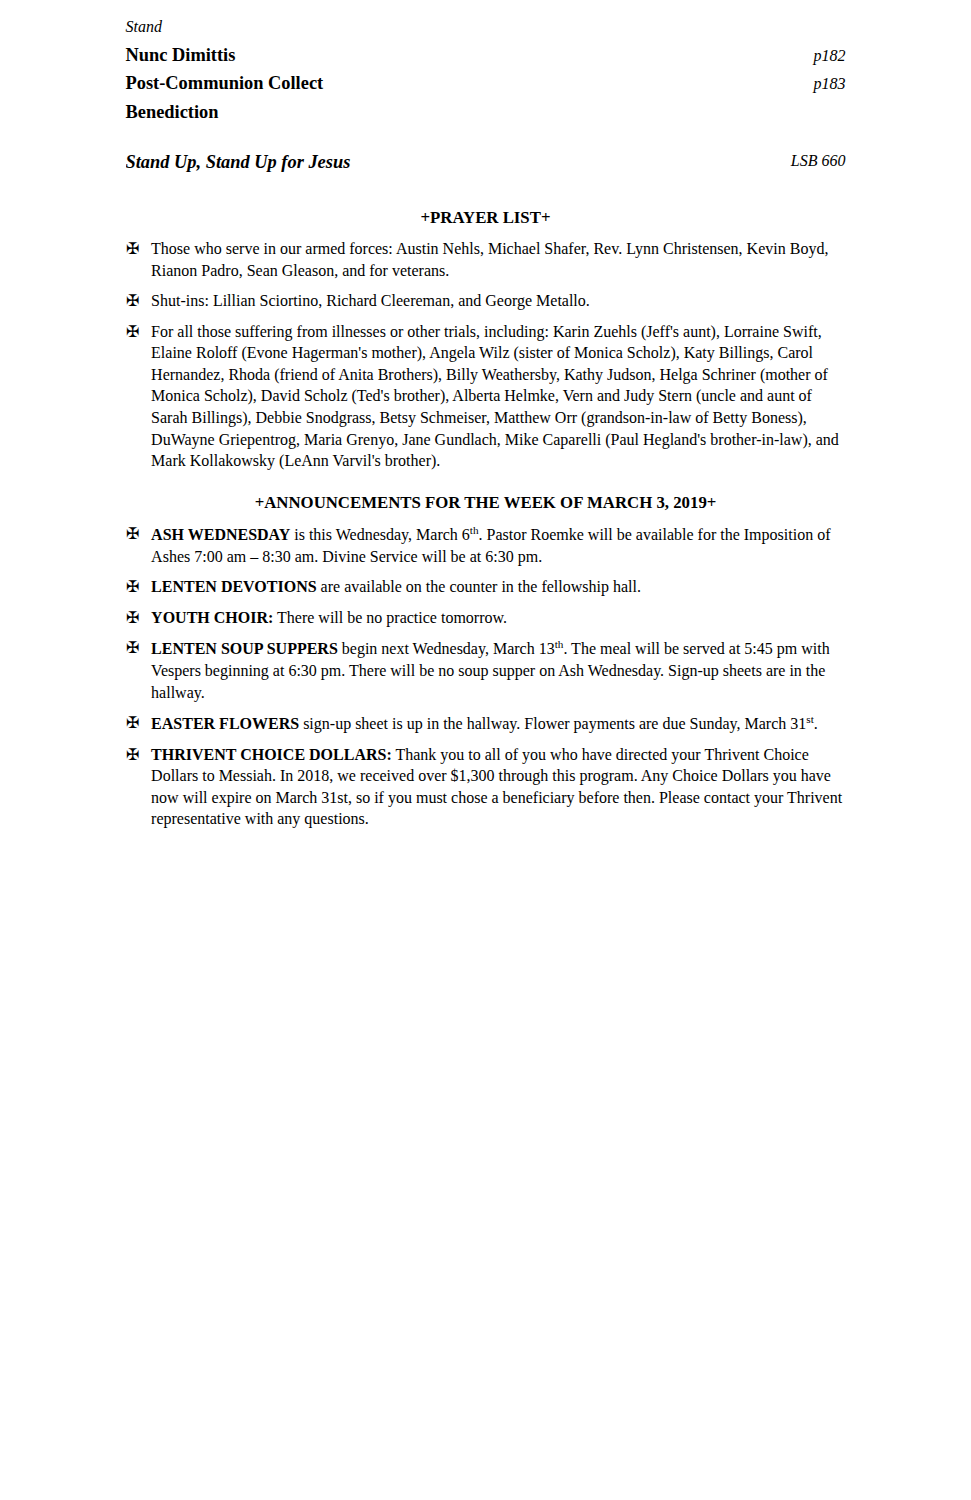Stand
| Nunc Dimittis | p182 |
| Post-Communion Collect | p183 |
| Benediction | |
Stand Up, Stand Up for Jesus LSB 660
+PRAYER LIST+
Those who serve in our armed forces: Austin Nehls, Michael Shafer, Rev. Lynn Christensen, Kevin Boyd, Rianon Padro, Sean Gleason, and for veterans.
Shut-ins: Lillian Sciortino, Richard Cleereman, and George Metallo.
For all those suffering from illnesses or other trials, including: Karin Zuehls (Jeff's aunt), Lorraine Swift, Elaine Roloff (Evone Hagerman's mother), Angela Wilz (sister of Monica Scholz), Katy Billings, Carol Hernandez, Rhoda (friend of Anita Brothers), Billy Weathersby, Kathy Judson, Helga Schriner (mother of Monica Scholz), David Scholz (Ted's brother), Alberta Helmke, Vern and Judy Stern (uncle and aunt of Sarah Billings), Debbie Snodgrass, Betsy Schmeiser, Matthew Orr (grandson-in-law of Betty Boness), DuWayne Griepentrog, Maria Grenyo, Jane Gundlach, Mike Caparelli (Paul Hegland's brother-in-law), and Mark Kollakowsky (LeAnn Varvil's brother).
+ANNOUNCEMENTS FOR THE WEEK OF MARCH 3, 2019+
ASH WEDNESDAY is this Wednesday, March 6th. Pastor Roemke will be available for the Imposition of Ashes 7:00 am – 8:30 am. Divine Service will be at 6:30 pm.
LENTEN DEVOTIONS are available on the counter in the fellowship hall.
YOUTH CHOIR: There will be no practice tomorrow.
LENTEN SOUP SUPPERS begin next Wednesday, March 13th. The meal will be served at 5:45 pm with Vespers beginning at 6:30 pm. There will be no soup supper on Ash Wednesday. Sign-up sheets are in the hallway.
EASTER FLOWERS sign-up sheet is up in the hallway. Flower payments are due Sunday, March 31st.
THRIVENT CHOICE DOLLARS: Thank you to all of you who have directed your Thrivent Choice Dollars to Messiah. In 2018, we received over $1,300 through this program. Any Choice Dollars you have now will expire on March 31st, so if you must chose a beneficiary before then. Please contact your Thrivent representative with any questions.